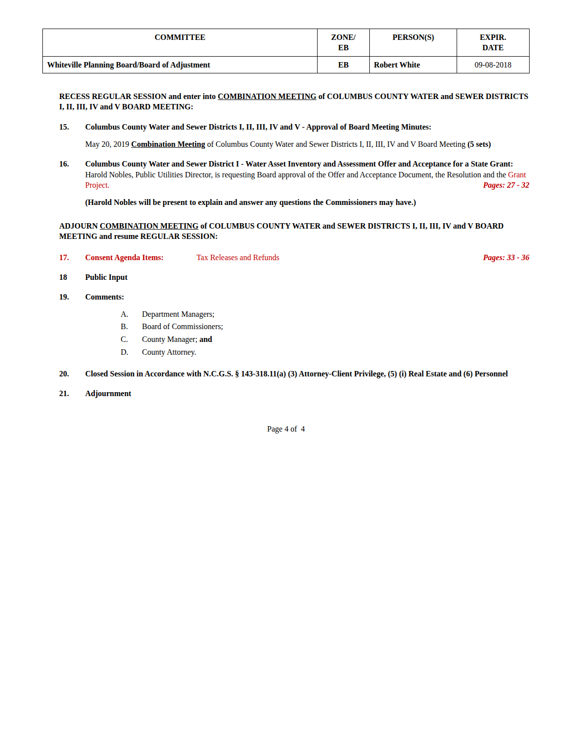| COMMITTEE | ZONE/ EB | PERSON(S) | EXPIR. DATE |
| --- | --- | --- | --- |
| Whiteville Planning Board/Board of Adjustment | EB | Robert White | 09-08-2018 |
RECESS REGULAR SESSION and enter into COMBINATION MEETING of COLUMBUS COUNTY WATER and SEWER DISTRICTS I, II, III, IV and V BOARD MEETING:
15.
Columbus County Water and Sewer Districts I, II, III, IV and V - Approval of Board Meeting Minutes:
May 20, 2019 Combination Meeting of Columbus County Water and Sewer Districts I, II, III, IV and V Board Meeting (5 sets)
16.
Columbus County Water and Sewer District I - Water Asset Inventory and Assessment Offer and Acceptance for a State Grant: Harold Nobles, Public Utilities Director, is requesting Board approval of the Offer and Acceptance Document, the Resolution and the Grant Project. Pages: 27 - 32
(Harold Nobles will be present to explain and answer any questions the Commissioners may have.)
ADJOURN COMBINATION MEETING of COLUMBUS COUNTY WATER and SEWER DISTRICTS I, II, III, IV and V BOARD MEETING and resume REGULAR SESSION:
17.
Consent Agenda Items:
Tax Releases and Refunds
Pages: 33 - 36
18
Public Input
19.
Comments:
A. Department Managers;
B. Board of Commissioners;
C. County Manager; and
D. County Attorney.
20.
Closed Session in Accordance with N.C.G.S. § 143-318.11(a) (3) Attorney-Client Privilege, (5) (i) Real Estate and (6) Personnel
21.
Adjournment
Page 4 of 4